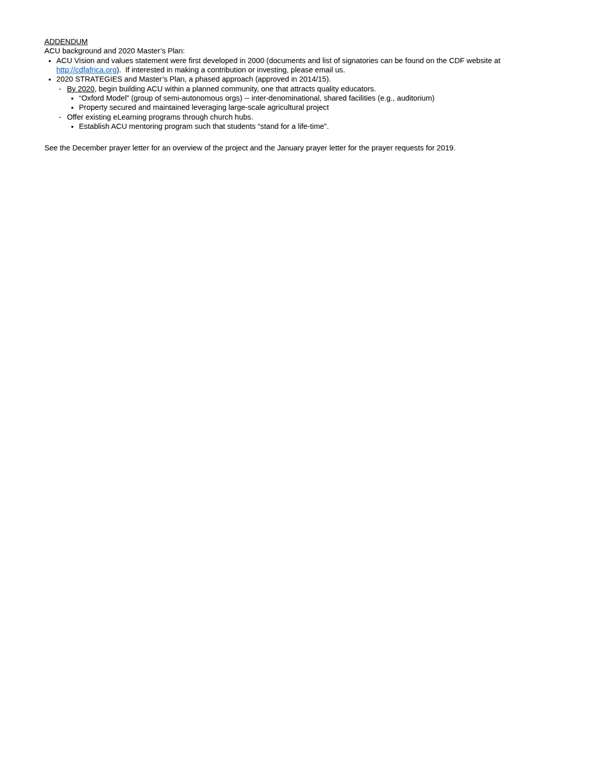ADDENDUM
ACU background and 2020 Master’s Plan:
ACU Vision and values statement were first developed in 2000 (documents and list of signatories can be found on the CDF website at http://cdfafrica.org). If interested in making a contribution or investing, please email us.
2020 STRATEGIES and Master’s Plan, a phased approach (approved in 2014/15).
By 2020, begin building ACU within a planned community, one that attracts quality educators.
“Oxford Model” (group of semi-autonomous orgs) -- inter-denominational, shared facilities (e.g., auditorium)
Property secured and maintained leveraging large-scale agricultural project
Offer existing eLearning programs through church hubs.
Establish ACU mentoring program such that students “stand for a life-time”.
See the December prayer letter for an overview of the project and the January prayer letter for the prayer requests for 2019.